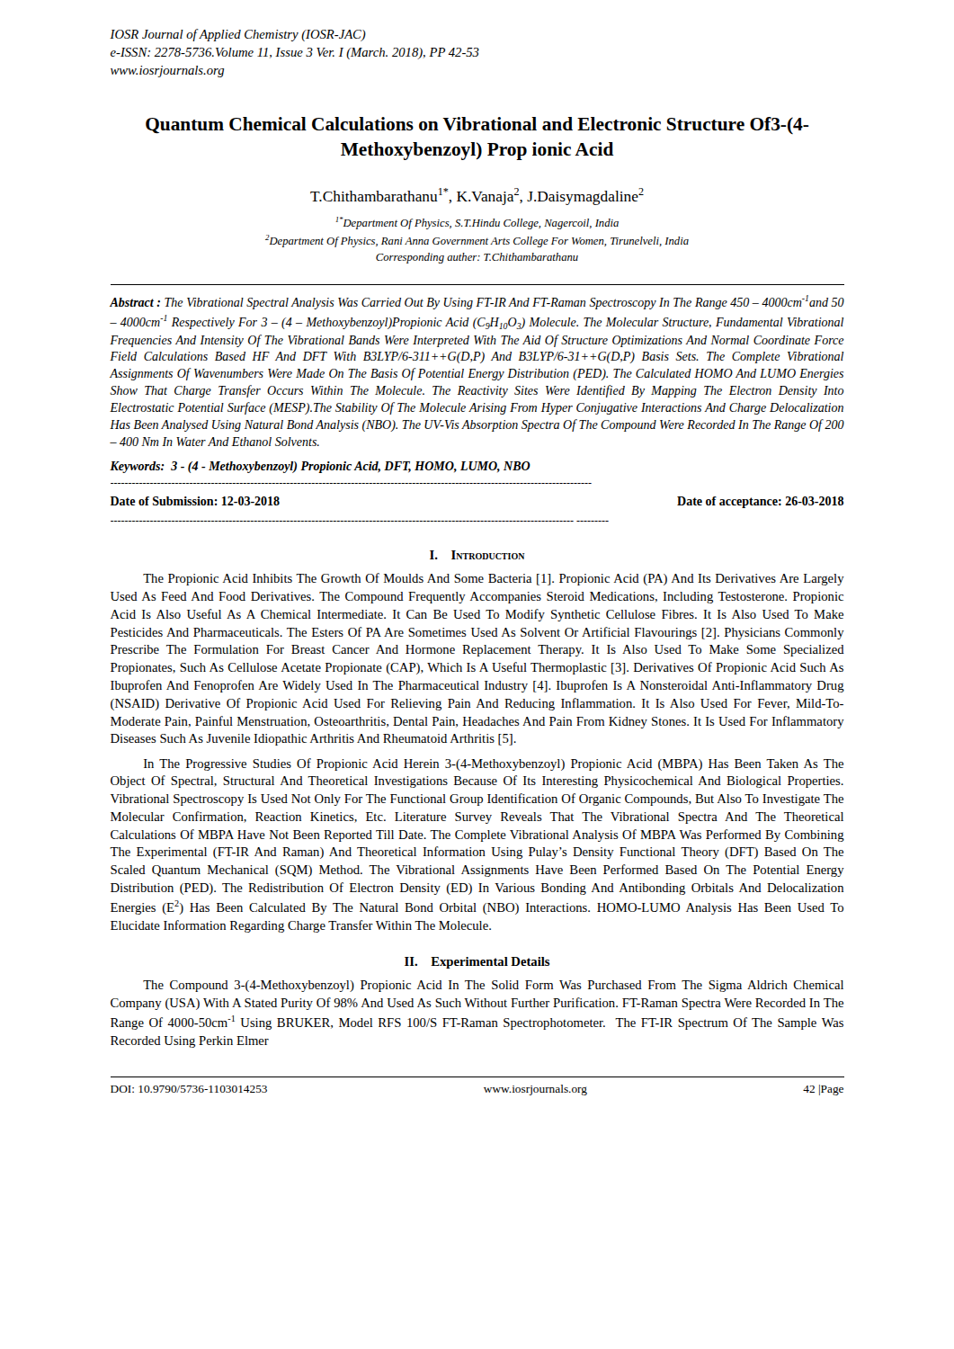IOSR Journal of Applied Chemistry (IOSR-JAC)
e-ISSN: 2278-5736.Volume 11, Issue 3 Ver. I (March. 2018), PP 42-53
www.iosrjournals.org
Quantum Chemical Calculations on Vibrational and Electronic Structure Of3-(4-Methoxybenzoyl) Prop ionic Acid
T.Chithambarathanu1*, K.Vanaja2, J.Daisymagdaline2
1*Department Of Physics, S.T.Hindu College, Nagercoil, India
2Department Of Physics, Rani Anna Government Arts College For Women, Tirunelveli, India
Corresponding auther: T.Chithambarathanu
Abstract : The Vibrational Spectral Analysis Was Carried Out By Using FT-IR And FT-Raman Spectroscopy In The Range 450 – 4000cm-1and 50 – 4000cm-1 Respectively For 3 – (4 – Methoxybenzoyl)Propionic Acid (C9H10O3) Molecule. The Molecular Structure, Fundamental Vibrational Frequencies And Intensity Of The Vibrational Bands Were Interpreted With The Aid Of Structure Optimizations And Normal Coordinate Force Field Calculations Based HF And DFT With B3LYP/6-311++G(D,P) And B3LYP/6-31++G(D,P) Basis Sets. The Complete Vibrational Assignments Of Wavenumbers Were Made On The Basis Of Potential Energy Distribution (PED). The Calculated HOMO And LUMO Energies Show That Charge Transfer Occurs Within The Molecule. The Reactivity Sites Were Identified By Mapping The Electron Density Into Electrostatic Potential Surface (MESP).The Stability Of The Molecule Arising From Hyper Conjugative Interactions And Charge Delocalization Has Been Analysed Using Natural Bond Analysis (NBO). The UV-Vis Absorption Spectra Of The Compound Were Recorded In The Range Of 200 – 400 Nm In Water And Ethanol Solvents.
Keywords: 3 - (4 - Methoxybenzoyl) Propionic Acid, DFT, HOMO, LUMO, NBO
--------------------------------------------------------------------------------------------------------------------------------------
Date of Submission: 12-03-2018 Date of acceptance: 26-03-2018
--------------------------------------------------------------------------------------------------------------------------------- ---------
I. Introduction
The Propionic Acid Inhibits The Growth Of Moulds And Some Bacteria [1]. Propionic Acid (PA) And Its Derivatives Are Largely Used As Feed And Food Derivatives. The Compound Frequently Accompanies Steroid Medications, Including Testosterone. Propionic Acid Is Also Useful As A Chemical Intermediate. It Can Be Used To Modify Synthetic Cellulose Fibres. It Is Also Used To Make Pesticides And Pharmaceuticals. The Esters Of PA Are Sometimes Used As Solvent Or Artificial Flavourings [2]. Physicians Commonly Prescribe The Formulation For Breast Cancer And Hormone Replacement Therapy. It Is Also Used To Make Some Specialized Propionates, Such As Cellulose Acetate Propionate (CAP), Which Is A Useful Thermoplastic [3]. Derivatives Of Propionic Acid Such As Ibuprofen And Fenoprofen Are Widely Used In The Pharmaceutical Industry [4]. Ibuprofen Is A Nonsteroidal Anti-Inflammatory Drug (NSAID) Derivative Of Propionic Acid Used For Relieving Pain And Reducing Inflammation. It Is Also Used For Fever, Mild-To-Moderate Pain, Painful Menstruation, Osteoarthritis, Dental Pain, Headaches And Pain From Kidney Stones. It Is Used For Inflammatory Diseases Such As Juvenile Idiopathic Arthritis And Rheumatoid Arthritis [5].
In The Progressive Studies Of Propionic Acid Herein 3-(4-Methoxybenzoyl) Propionic Acid (MBPA) Has Been Taken As The Object Of Spectral, Structural And Theoretical Investigations Because Of Its Interesting Physicochemical And Biological Properties. Vibrational Spectroscopy Is Used Not Only For The Functional Group Identification Of Organic Compounds, But Also To Investigate The Molecular Confirmation, Reaction Kinetics, Etc. Literature Survey Reveals That The Vibrational Spectra And The Theoretical Calculations Of MBPA Have Not Been Reported Till Date. The Complete Vibrational Analysis Of MBPA Was Performed By Combining The Experimental (FT-IR And Raman) And Theoretical Information Using Pulay’s Density Functional Theory (DFT) Based On The Scaled Quantum Mechanical (SQM) Method. The Vibrational Assignments Have Been Performed Based On The Potential Energy Distribution (PED). The Redistribution Of Electron Density (ED) In Various Bonding And Antibonding Orbitals And Delocalization Energies (E2) Has Been Calculated By The Natural Bond Orbital (NBO) Interactions. HOMO-LUMO Analysis Has Been Used To Elucidate Information Regarding Charge Transfer Within The Molecule.
II. Experimental Details
The Compound 3-(4-Methoxybenzoyl) Propionic Acid In The Solid Form Was Purchased From The Sigma Aldrich Chemical Company (USA) With A Stated Purity Of 98% And Used As Such Without Further Purification. FT-Raman Spectra Were Recorded In The Range Of 4000-50cm-1 Using BRUKER, Model RFS 100/S FT-Raman Spectrophotometer. The FT-IR Spectrum Of The Sample Was Recorded Using Perkin Elmer
DOI: 10.9790/5736-1103014253 www.iosrjournals.org 42 |Page